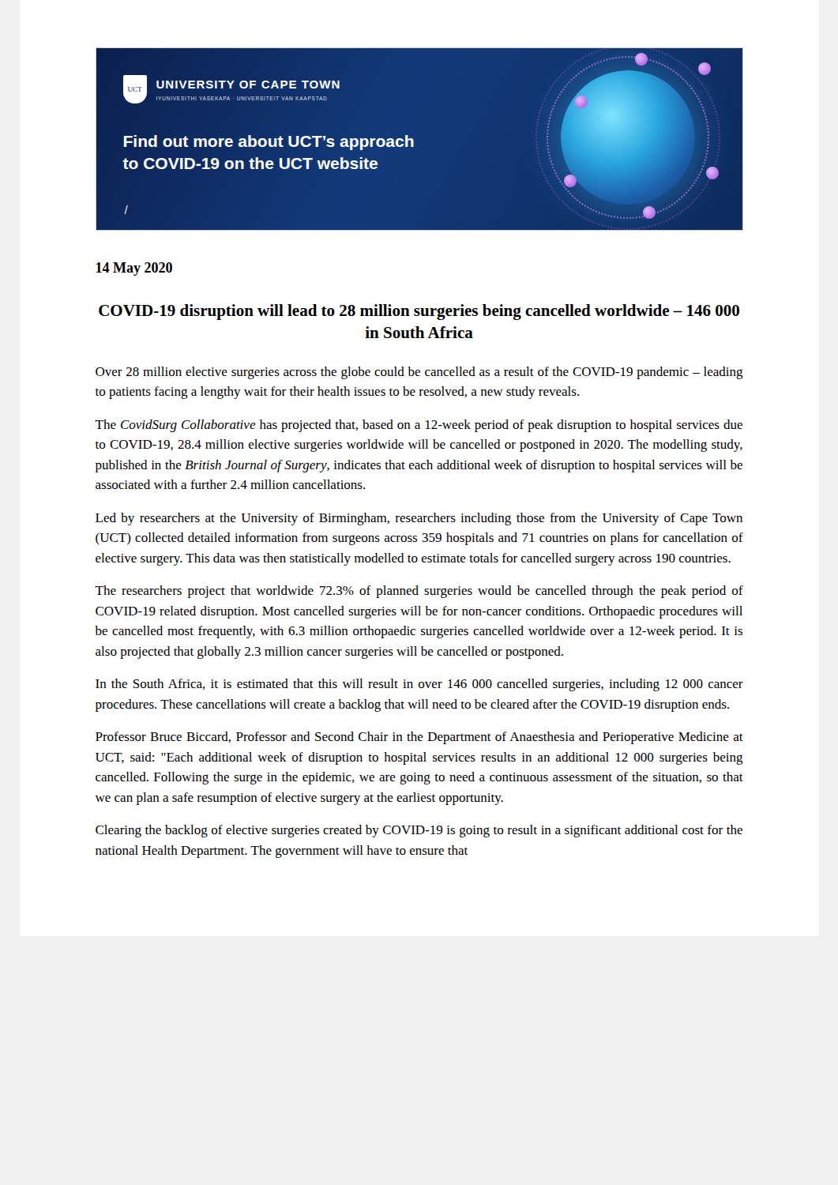UCT
UNIVERSITY OF CAPE TOWN IYUNIVESITHI YASEKAPA · UNIVERSITEIT VAN KAAPSTAD
Find out more about UCT’s approach
to COVID-19 on the UCT website
/
14 May 2020
COVID-19 disruption will lead to 28 million surgeries being cancelled worldwide – 146 000 in South Africa
Over 28 million elective surgeries across the globe could be cancelled as a result of the COVID-19 pandemic – leading to patients facing a lengthy wait for their health issues to be resolved, a new study reveals.
The CovidSurg Collaborative has projected that, based on a 12-week period of peak disruption to hospital services due to COVID-19, 28.4 million elective surgeries worldwide will be cancelled or postponed in 2020. The modelling study, published in the British Journal of Surgery, indicates that each additional week of disruption to hospital services will be associated with a further 2.4 million cancellations.
Led by researchers at the University of Birmingham, researchers including those from the University of Cape Town (UCT) collected detailed information from surgeons across 359 hospitals and 71 countries on plans for cancellation of elective surgery. This data was then statistically modelled to estimate totals for cancelled surgery across 190 countries.
The researchers project that worldwide 72.3% of planned surgeries would be cancelled through the peak period of COVID-19 related disruption. Most cancelled surgeries will be for non-cancer conditions. Orthopaedic procedures will be cancelled most frequently, with 6.3 million orthopaedic surgeries cancelled worldwide over a 12-week period. It is also projected that globally 2.3 million cancer surgeries will be cancelled or postponed.
In the South Africa, it is estimated that this will result in over 146 000 cancelled surgeries, including 12 000 cancer procedures. These cancellations will create a backlog that will need to be cleared after the COVID-19 disruption ends.
Professor Bruce Biccard, Professor and Second Chair in the Department of Anaesthesia and Perioperative Medicine at UCT, said: "Each additional week of disruption to hospital services results in an additional 12 000 surgeries being cancelled. Following the surge in the epidemic, we are going to need a continuous assessment of the situation, so that we can plan a safe resumption of elective surgery at the earliest opportunity.
Clearing the backlog of elective surgeries created by COVID-19 is going to result in a significant additional cost for the national Health Department. The government will have to ensure that